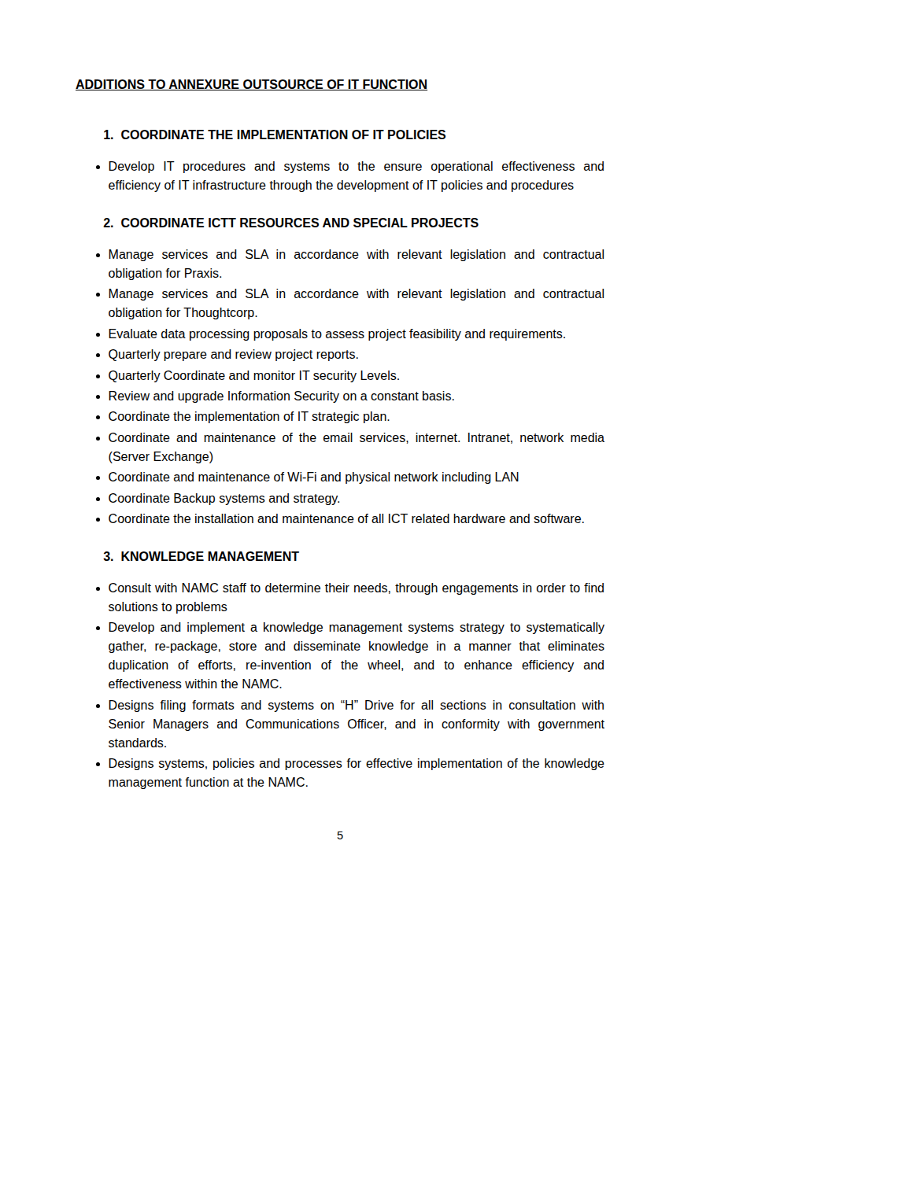ADDITIONS TO ANNEXURE OUTSOURCE OF IT FUNCTION
1. COORDINATE THE IMPLEMENTATION OF IT POLICIES
Develop IT procedures and systems to the ensure operational effectiveness and efficiency of IT infrastructure through the development of IT policies and procedures
2. COORDINATE ICTT RESOURCES AND SPECIAL PROJECTS
Manage services and SLA in accordance with relevant legislation and contractual obligation for Praxis.
Manage services and SLA in accordance with relevant legislation and contractual obligation for Thoughtcorp.
Evaluate data processing proposals to assess project feasibility and requirements.
Quarterly prepare and review project reports.
Quarterly Coordinate and monitor IT security Levels.
Review and upgrade Information Security on a constant basis.
Coordinate the implementation of IT strategic plan.
Coordinate and maintenance of the email services, internet. Intranet, network media (Server Exchange)
Coordinate and maintenance of Wi-Fi and physical network including LAN
Coordinate Backup systems and strategy.
Coordinate the installation and maintenance of all ICT related hardware and software.
3. KNOWLEDGE MANAGEMENT
Consult with NAMC staff to determine their needs, through engagements in order to find solutions to problems
Develop and implement a knowledge management systems strategy to systematically gather, re-package, store and disseminate knowledge in a manner that eliminates duplication of efforts, re-invention of the wheel, and to enhance efficiency and effectiveness within the NAMC.
Designs filing formats and systems on “H” Drive for all sections in consultation with Senior Managers and Communications Officer, and in conformity with government standards.
Designs systems, policies and processes for effective implementation of the knowledge management function at the NAMC.
5